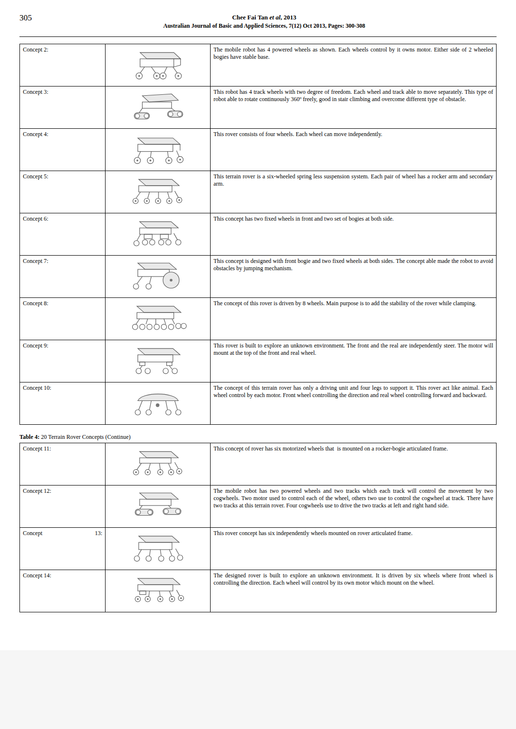305
Chee Fai Tan et al, 2013
Australian Journal of Basic and Applied Sciences, 7(12) Oct 2013, Pages: 300-308
| Concept 2: | | The mobile robot has 4 powered wheels as shown. Each wheels control by it owns motor. Either side of 2 wheeled bogies have stable base. |
| Concept 3: | | This robot has 4 track wheels with two degree of freedom. Each wheel and track able to move separately. This type of robot able to rotate continuously 360º freely, good in stair climbing and overcome different type of obstacle. |
| Concept 4: | | This rover consists of four wheels. Each wheel can move independently. |
| Concept 5: | | This terrain rover is a six-wheeled spring less suspension system. Each pair of wheel has a rocker arm and secondary arm. |
| Concept 6: | | This concept has two fixed wheels in front and two set of bogies at both side. |
| Concept 7: | | This concept is designed with front bogie and two fixed wheels at both sides. The concept able made the robot to avoid obstacles by jumping mechanism. |
| Concept 8: | | The concept of this rover is driven by 8 wheels. Main purpose is to add the stability of the rover while clamping. |
| Concept 9: | | This rover is built to explore an unknown environment. The front and the real are independently steer. The motor will mount at the top of the front and real wheel. |
| Concept 10: | | The concept of this terrain rover has only a driving unit and four legs to support it. This rover act like animal. Each wheel control by each motor. Front wheel controlling the direction and real wheel controlling forward and backward. |
Table 4: 20 Terrain Rover Concepts (Continue)
| Concept 11: | | This concept of rover has six motorized wheels that is mounted on a rocker-bogie articulated frame. |
| Concept 12: | | The mobile robot has two powered wheels and two tracks which each track will control the movement by two cogwheels. Two motor used to control each of the wheel, others two use to control the cogwheel at track. There have two tracks at this terrain rover. Four cogwheels use to drive the two tracks at left and right hand side. |
| Concept 13: | | This rover concept has six independently wheels mounted on rover articulated frame. |
| Concept 14: | | The designed rover is built to explore an unknown environment. It is driven by six wheels where front wheel is controlling the direction. Each wheel will control by its own motor which mount on the wheel. |